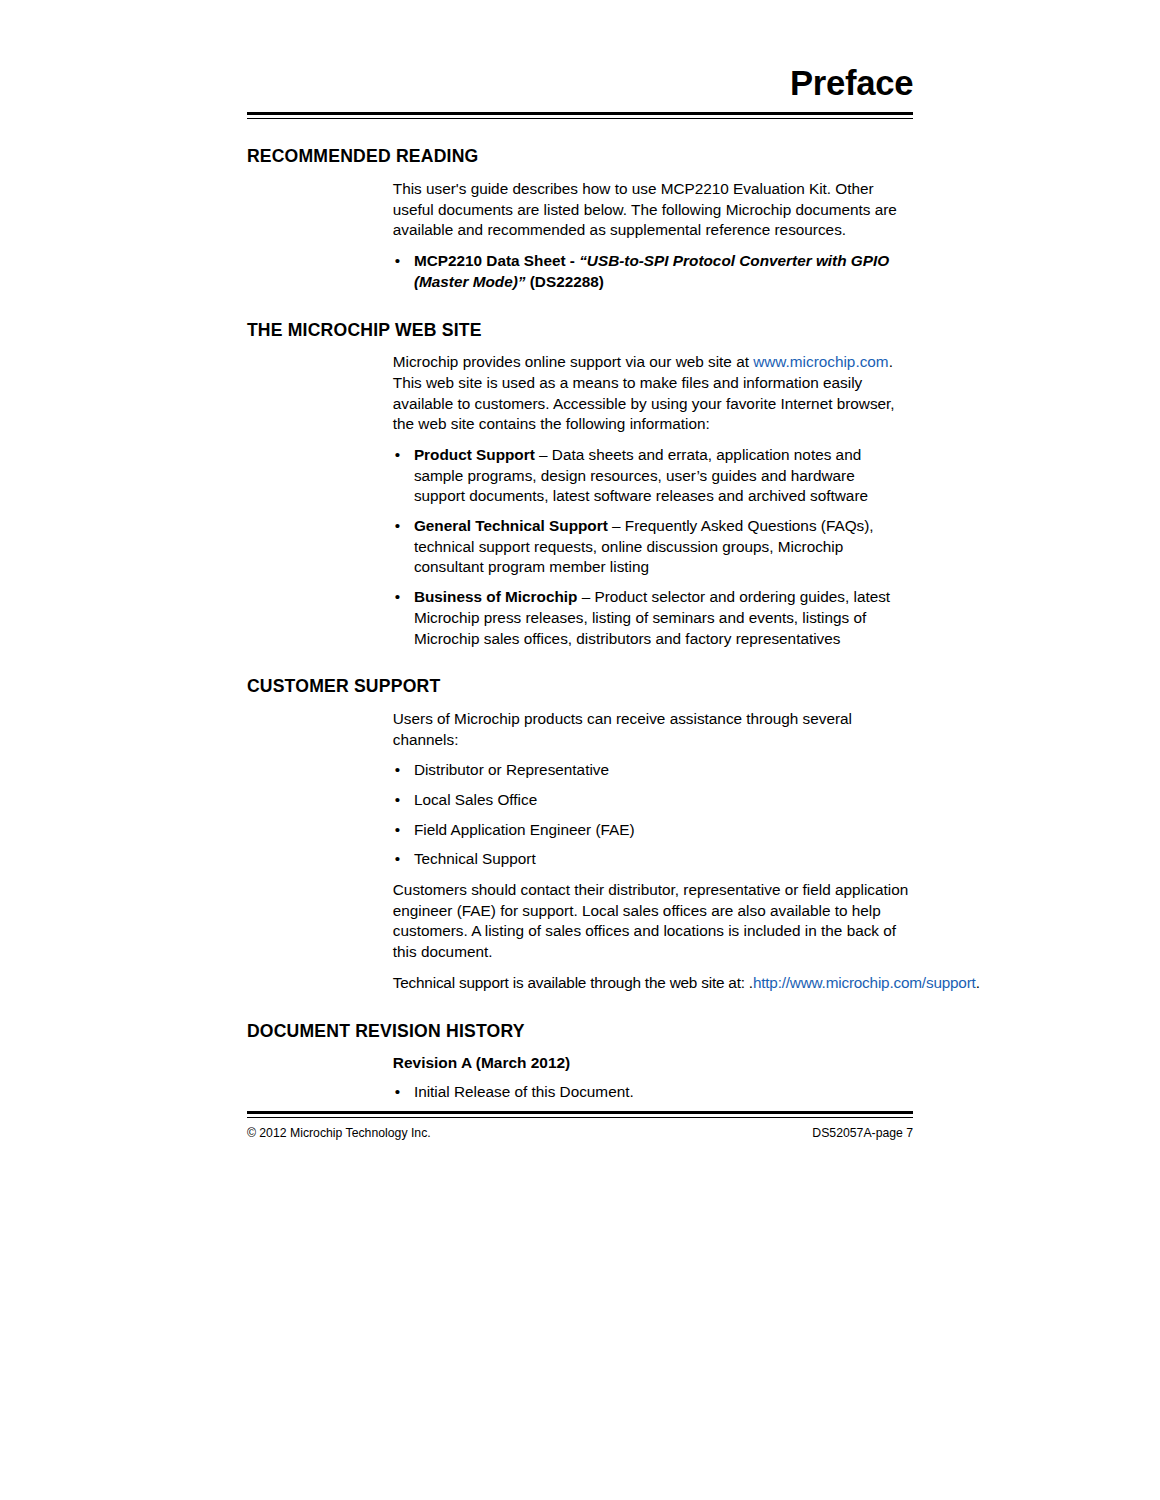Preface
RECOMMENDED READING
This user's guide describes how to use MCP2210 Evaluation Kit. Other useful documents are listed below. The following Microchip documents are available and recommended as supplemental reference resources.
MCP2210 Data Sheet - “USB-to-SPI Protocol Converter with GPIO (Master Mode)” (DS22288)
THE MICROCHIP WEB SITE
Microchip provides online support via our web site at www.microchip.com. This web site is used as a means to make files and information easily available to customers. Accessible by using your favorite Internet browser, the web site contains the following information:
Product Support – Data sheets and errata, application notes and sample programs, design resources, user’s guides and hardware support documents, latest software releases and archived software
General Technical Support – Frequently Asked Questions (FAQs), technical support requests, online discussion groups, Microchip consultant program member listing
Business of Microchip – Product selector and ordering guides, latest Microchip press releases, listing of seminars and events, listings of Microchip sales offices, distributors and factory representatives
CUSTOMER SUPPORT
Users of Microchip products can receive assistance through several channels:
Distributor or Representative
Local Sales Office
Field Application Engineer (FAE)
Technical Support
Customers should contact their distributor, representative or field application engineer (FAE) for support. Local sales offices are also available to help customers. A listing of sales offices and locations is included in the back of this document.
Technical support is available through the web site at: .http://www.microchip.com/support.
DOCUMENT REVISION HISTORY
Revision A (March 2012)
Initial Release of this Document.
© 2012 Microchip Technology Inc.
DS52057A-page 7